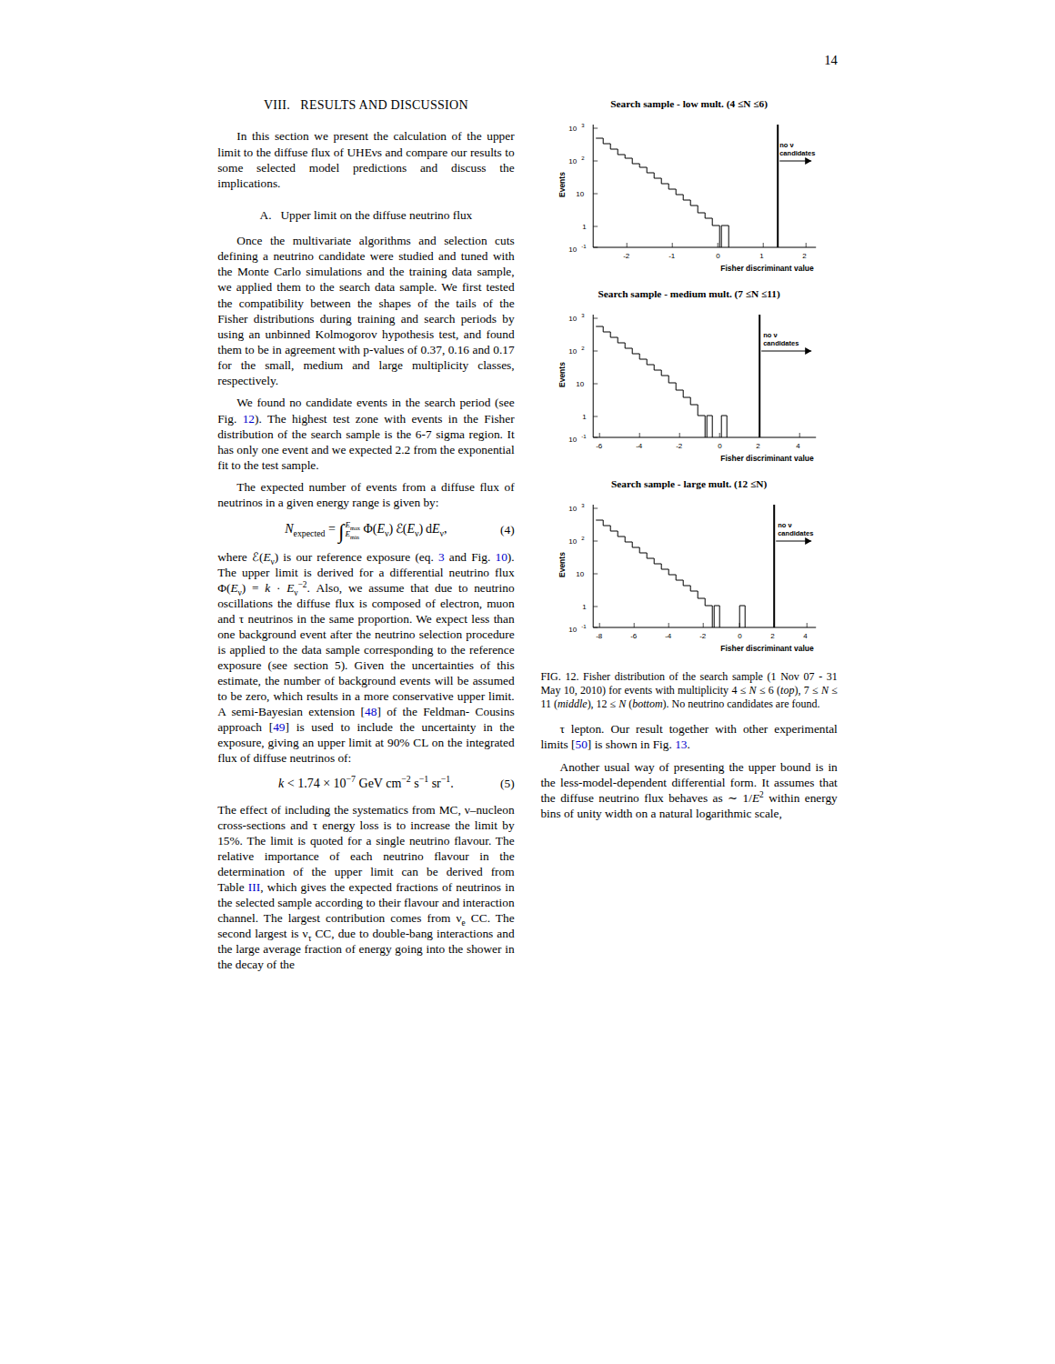14
VIII. Results and discussion
In this section we present the calculation of the upper limit to the diffuse flux of UHEνs and compare our results to some selected model predictions and discuss the implications.
A. Upper limit on the diffuse neutrino flux
Once the multivariate algorithms and selection cuts defining a neutrino candidate were studied and tuned with the Monte Carlo simulations and the training data sample, we applied them to the search data sample. We first tested the compatibility between the shapes of the tails of the Fisher distributions during training and search periods by using an unbinned Kolmogorov hypothesis test, and found them to be in agreement with p-values of 0.37, 0.16 and 0.17 for the small, medium and large multiplicity classes, respectively.
We found no candidate events in the search period (see Fig. 12). The highest test zone with events in the Fisher distribution of the search sample is the 6-7 sigma region. It has only one event and we expected 2.2 from the exponential fit to the test sample.
The expected number of events from a diffuse flux of neutrinos in a given energy range is given by:
Nexpected = ∫Emax Emin Φ(Eν) ℰ(Eν) dEν, (4)
where ℰ(Eν) is our reference exposure (eq. 3 and Fig. 10). The upper limit is derived for a differential neutrino flux Φ(Eν) = k · Eν−2. Also, we assume that due to neutrino oscillations the diffuse flux is composed of electron, muon and τ neutrinos in the same proportion. We expect less than one background event after the neutrino selection procedure is applied to the data sample corresponding to the reference exposure (see section 5). Given the uncertainties of this estimate, the number of background events will be assumed to be zero, which results in a more conservative upper limit. A semi-Bayesian extension [48] of the Feldman- Cousins approach [49] is used to include the uncertainty in the exposure, giving an upper limit at 90% CL on the integrated flux of diffuse neutrinos of:
k < 1.74 × 10−7 GeV cm−2 s−1 sr−1. (5)
The effect of including the systematics from MC, ν–nucleon cross-sections and τ energy loss is to increase the limit by 15%. The limit is quoted for a single neutrino flavour. The relative importance of each neutrino flavour in the determination of the upper limit can be derived from Table III, which gives the expected fractions of neutrinos in the selected sample according to their flavour and interaction channel. The largest contribution comes from νe CC. The second largest is ντ CC, due to double-bang interactions and the large average fraction of energy going into the shower in the decay of the
Search sample - low mult. (4 ≤N ≤6)
103 102 10 1 10-1 Events -2 -1 0 1 2 Fisher discriminant value no ν candidates
Search sample - medium mult. (7 ≤N ≤11)
103 102 10 1 10-1 Events -6 -4 -2 0 2 4 Fisher discriminant value no ν candidates
Search sample - large mult. (12 ≤N)
103 102 10 1 10-1 Events -8 -6 -4 -2 0 2 4 Fisher discriminant value no ν candidates
FIG. 12. Fisher distribution of the search sample (1 Nov 07 - 31 May 10, 2010) for events with multiplicity 4 ≤ N ≤ 6 (top), 7 ≤ N ≤ 11 (middle), 12 ≤ N (bottom). No neutrino candidates are found.
τ lepton. Our result together with other experimental limits [50] is shown in Fig. 13.
Another usual way of presenting the upper bound is in the less-model-dependent differential form. It assumes that the diffuse neutrino flux behaves as ∼ 1/E2 within energy bins of unity width on a natural logarithmic scale,